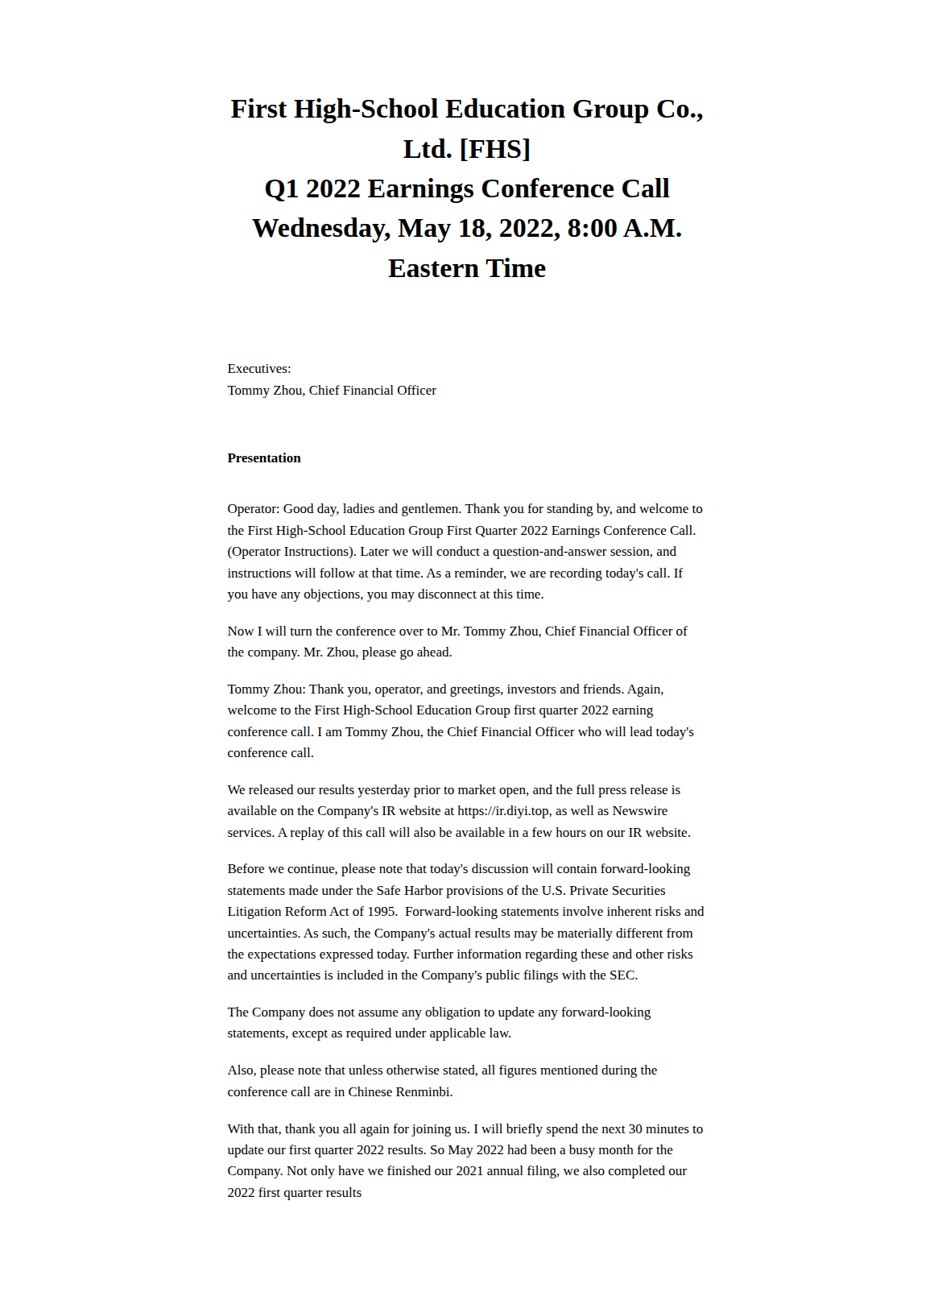First High-School Education Group Co., Ltd. [FHS] Q1 2022 Earnings Conference Call Wednesday, May 18, 2022, 8:00 A.M. Eastern Time
Executives:
Tommy Zhou, Chief Financial Officer
Presentation
Operator: Good day, ladies and gentlemen. Thank you for standing by, and welcome to the First High-School Education Group First Quarter 2022 Earnings Conference Call. (Operator Instructions). Later we will conduct a question-and-answer session, and instructions will follow at that time. As a reminder, we are recording today's call. If you have any objections, you may disconnect at this time.
Now I will turn the conference over to Mr. Tommy Zhou, Chief Financial Officer of the company. Mr. Zhou, please go ahead.
Tommy Zhou: Thank you, operator, and greetings, investors and friends. Again, welcome to the First High-School Education Group first quarter 2022 earning conference call. I am Tommy Zhou, the Chief Financial Officer who will lead today's conference call.
We released our results yesterday prior to market open, and the full press release is available on the Company's IR website at https://ir.diyi.top, as well as Newswire services. A replay of this call will also be available in a few hours on our IR website.
Before we continue, please note that today's discussion will contain forward-looking statements made under the Safe Harbor provisions of the U.S. Private Securities Litigation Reform Act of 1995. Forward-looking statements involve inherent risks and uncertainties. As such, the Company's actual results may be materially different from the expectations expressed today. Further information regarding these and other risks and uncertainties is included in the Company's public filings with the SEC.
The Company does not assume any obligation to update any forward-looking statements, except as required under applicable law.
Also, please note that unless otherwise stated, all figures mentioned during the conference call are in Chinese Renminbi.
With that, thank you all again for joining us. I will briefly spend the next 30 minutes to update our first quarter 2022 results. So May 2022 had been a busy month for the Company. Not only have we finished our 2021 annual filing, we also completed our 2022 first quarter results